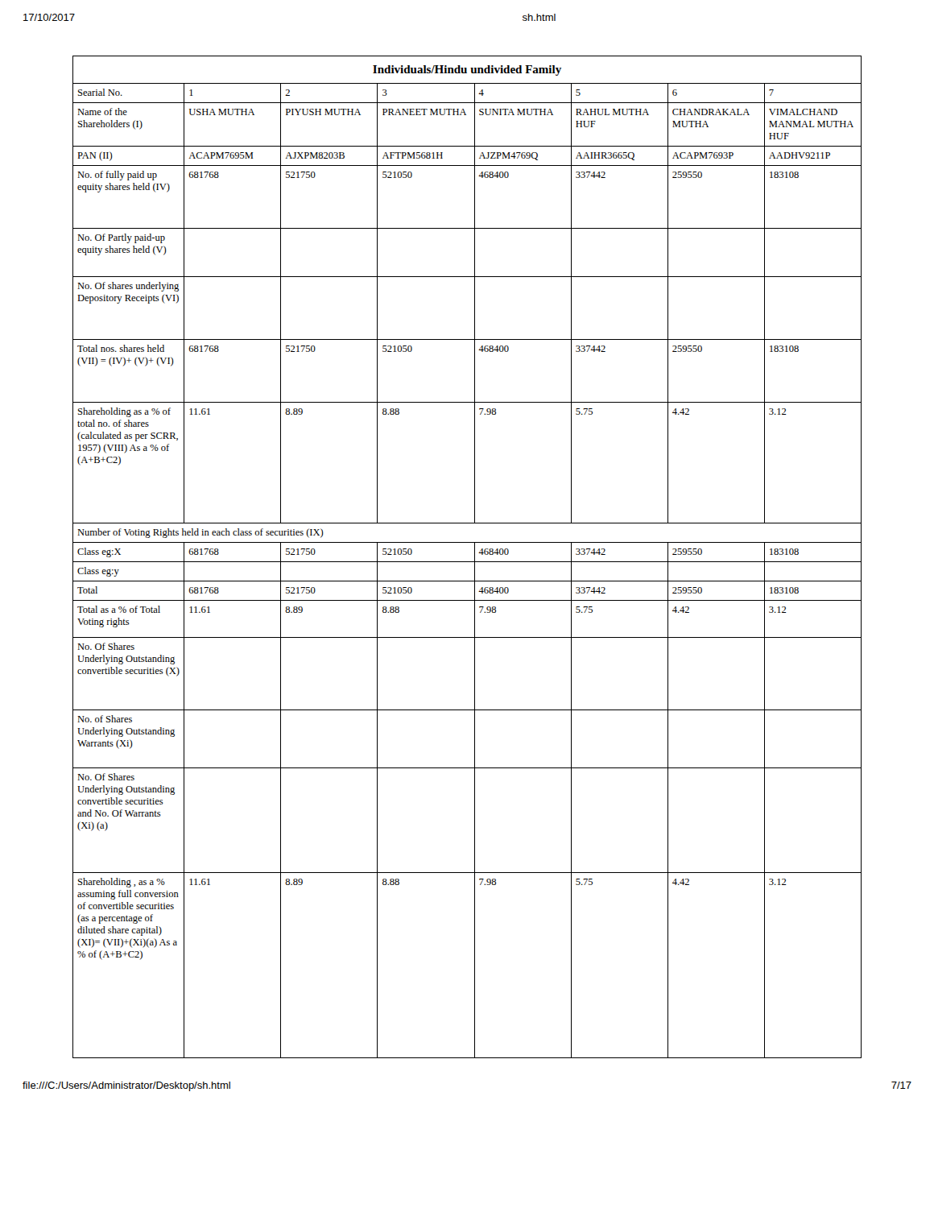17/10/2017
sh.html
Individuals/Hindu undivided Family
| Searial No. | 1 | 2 | 3 | 4 | 5 | 6 | 7 |
| Name of the Shareholders (I) | USHA MUTHA | PIYUSH MUTHA | PRANEET MUTHA | SUNITA MUTHA | RAHUL MUTHA HUF | CHANDRAKALA MUTHA | VIMALCHAND MANMAL MUTHA HUF |
| PAN (II) | ACAPM7695M | AJXPM8203B | AFTPM5681H | AJZPM4769Q | AAIHR3665Q | ACAPM7693P | AADHV9211P |
| No. of fully paid up equity shares held (IV) | 681768 | 521750 | 521050 | 468400 | 337442 | 259550 | 183108 |
| No. Of Partly paid-up equity shares held (V) | | | | | | | |
| No. Of shares underlying Depository Receipts (VI) | | | | | | | |
| Total nos. shares held (VII) = (IV)+ (V)+ (VI) | 681768 | 521750 | 521050 | 468400 | 337442 | 259550 | 183108 |
| Shareholding as a % of total no. of shares (calculated as per SCRR, 1957) (VIII) As a % of (A+B+C2) | 11.61 | 8.89 | 8.88 | 7.98 | 5.75 | 4.42 | 3.12 |
| Number of Voting Rights held in each class of securities (IX) |
| Class eg:X | 681768 | 521750 | 521050 | 468400 | 337442 | 259550 | 183108 |
| Class eg:y | | | | | | | |
| Total | 681768 | 521750 | 521050 | 468400 | 337442 | 259550 | 183108 |
| Total as a % of Total Voting rights | 11.61 | 8.89 | 8.88 | 7.98 | 5.75 | 4.42 | 3.12 |
| No. Of Shares Underlying Outstanding convertible securities (X) | | | | | | | |
| No. of Shares Underlying Outstanding Warrants (Xi) | | | | | | | |
| No. Of Shares Underlying Outstanding convertible securities and No. Of Warrants (Xi) (a) | | | | | | | |
| Shareholding , as a % assuming full conversion of convertible securities (as a percentage of diluted share capital) (XI)= (VII)+(Xi)(a) As a % of (A+B+C2) | 11.61 | 8.89 | 8.88 | 7.98 | 5.75 | 4.42 | 3.12 |
file:///C:/Users/Administrator/Desktop/sh.html
7/17